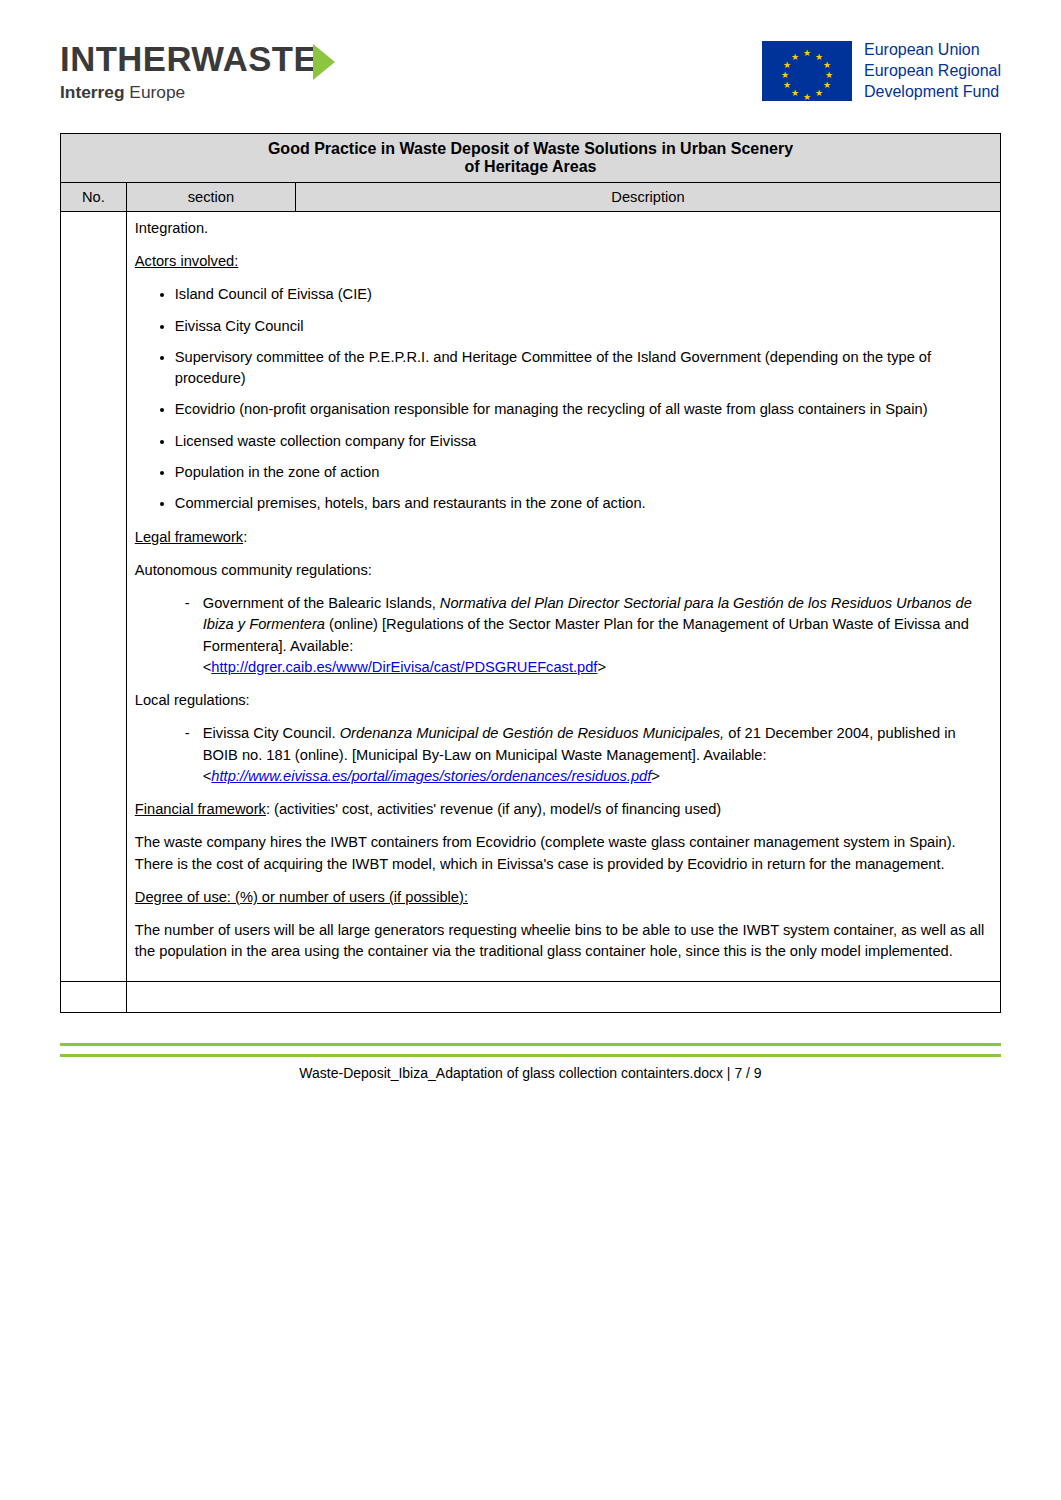INTHERWASTE
Interreg Europe
★ ★ ★ ★ ★ ★ ★ ★ ★ ★ ★ ★
European Union
European Regional
Development Fund
| Good Practice in Waste Deposit of Waste Solutions in Urban Scenery of Heritage Areas |
| --- |
| No. | section | Description |
| | Integration. Actors involved: Island Council of Eivissa (CIE) Eivissa City Council Supervisory committee of the P.E.P.R.I. and Heritage Committee of the Island Government (depending on the type of procedure) Ecovidrio (non-profit organisation responsible for managing the recycling of all waste from glass containers in Spain) Licensed waste collection company for Eivissa Population in the zone of action Commercial premises, hotels, bars and restaurants in the zone of action. Legal framework : Autonomous community regulations: Government of the Balearic Islands, Normativa del Plan Director Sectorial para la Gestión de los Residuos Urbanos de Ibiza y Formentera (online) [Regulations of the Sector Master Plan for the Management of Urban Waste of Eivissa and Formentera]. Available: < http://dgrer.caib.es/www/DirEivisa/cast/PDSGRUEFcast.pdf > Local regulations: Eivissa City Council. Ordenanza Municipal de Gestión de Residuos Municipales, of 21 December 2004, published in BOIB no. 181 (online). [Municipal By-Law on Municipal Waste Management]. Available: < http://www.eivissa.es/portal/images/stories/ordenances/residuos.pdf > Financial framework : (activities' cost, activities' revenue (if any), model/s of financing used) The waste company hires the IWBT containers from Ecovidrio (complete waste glass container management system in Spain). There is the cost of acquiring the IWBT model, which in Eivissa's case is provided by Ecovidrio in return for the management. Degree of use: (%) or number of users (if possible): The number of users will be all large generators requesting wheelie bins to be able to use the IWBT system container, as well as all the population in the area using the container via the traditional glass container hole, since this is the only model implemented. |
Waste-Deposit_Ibiza_Adaptation of glass collection containters.docx | 7 / 9